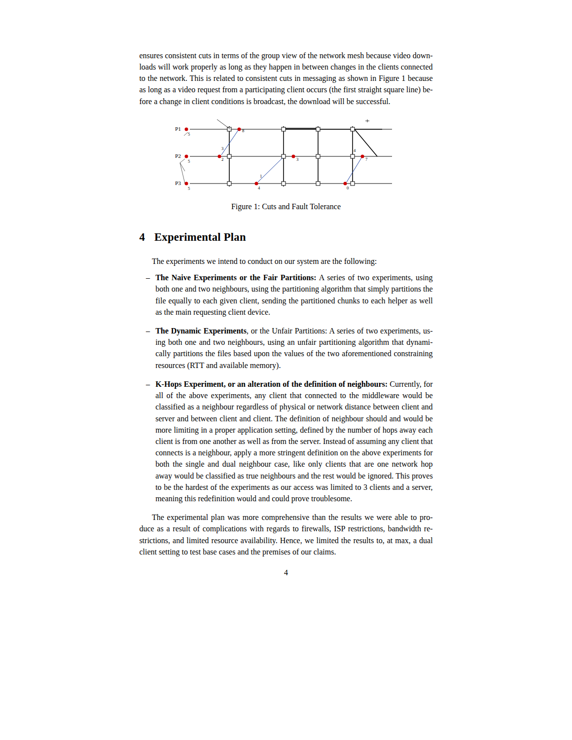ensures consistent cuts in terms of the group view of the network mesh because video downloads will work properly as long as they happen in between changes in the clients connected to the network. This is related to consistent cuts in messaging as shown in Figure 1 because as long as a video request from a participating client occurs (the first straight square line) before a change in client conditions is broadcast, the download will be successful.
P1 P2 P3 5 5 5 8 2 3 4 1 3 7 4 0
Figure 1: Cuts and Fault Tolerance
4 Experimental Plan
The experiments we intend to conduct on our system are the following:
The Naive Experiments or the Fair Partitions: A series of two experiments, using both one and two neighbours, using the partitioning algorithm that simply partitions the file equally to each given client, sending the partitioned chunks to each helper as well as the main requesting client device.
The Dynamic Experiments, or the Unfair Partitions: A series of two experiments, using both one and two neighbours, using an unfair partitioning algorithm that dynamically partitions the files based upon the values of the two aforementioned constraining resources (RTT and available memory).
K-Hops Experiment, or an alteration of the definition of neighbours: Currently, for all of the above experiments, any client that connected to the middleware would be classified as a neighbour regardless of physical or network distance between client and server and between client and client. The definition of neighbour should and would be more limiting in a proper application setting, defined by the number of hops away each client is from one another as well as from the server. Instead of assuming any client that connects is a neighbour, apply a more stringent definition on the above experiments for both the single and dual neighbour case, like only clients that are one network hop away would be classified as true neighbours and the rest would be ignored. This proves to be the hardest of the experiments as our access was limited to 3 clients and a server, meaning this redefinition would and could prove troublesome.
The experimental plan was more comprehensive than the results we were able to produce as a result of complications with regards to firewalls, ISP restrictions, bandwidth restrictions, and limited resource availability. Hence, we limited the results to, at max, a dual client setting to test base cases and the premises of our claims.
4